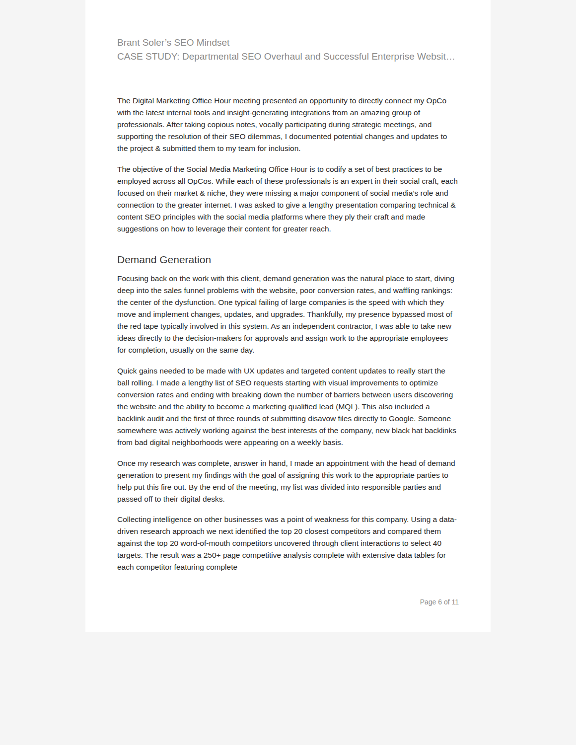Brant Soler’s SEO Mindset CASE STUDY: Departmental SEO Overhaul and Successful Enterprise Website Migration
The Digital Marketing Office Hour meeting presented an opportunity to directly connect my OpCo with the latest internal tools and insight-generating integrations from an amazing group of professionals. After taking copious notes, vocally participating during strategic meetings, and supporting the resolution of their SEO dilemmas, I documented potential changes and updates to the project & submitted them to my team for inclusion.
The objective of the Social Media Marketing Office Hour is to codify a set of best practices to be employed across all OpCos. While each of these professionals is an expert in their social craft, each focused on their market & niche, they were missing a major component of social media’s role and connection to the greater internet. I was asked to give a lengthy presentation comparing technical & content SEO principles with the social media platforms where they ply their craft and made suggestions on how to leverage their content for greater reach.
Demand Generation
Focusing back on the work with this client, demand generation was the natural place to start, diving deep into the sales funnel problems with the website, poor conversion rates, and waffling rankings: the center of the dysfunction. One typical failing of large companies is the speed with which they move and implement changes, updates, and upgrades. Thankfully, my presence bypassed most of the red tape typically involved in this system. As an independent contractor, I was able to take new ideas directly to the decision-makers for approvals and assign work to the appropriate employees for completion, usually on the same day.
Quick gains needed to be made with UX updates and targeted content updates to really start the ball rolling. I made a lengthy list of SEO requests starting with visual improvements to optimize conversion rates and ending with breaking down the number of barriers between users discovering the website and the ability to become a marketing qualified lead (MQL). This also included a backlink audit and the first of three rounds of submitting disavow files directly to Google. Someone somewhere was actively working against the best interests of the company, new black hat backlinks from bad digital neighborhoods were appearing on a weekly basis.
Once my research was complete, answer in hand, I made an appointment with the head of demand generation to present my findings with the goal of assigning this work to the appropriate parties to help put this fire out. By the end of the meeting, my list was divided into responsible parties and passed off to their digital desks.
Collecting intelligence on other businesses was a point of weakness for this company. Using a data-driven research approach we next identified the top 20 closest competitors and compared them against the top 20 word-of-mouth competitors uncovered through client interactions to select 40 targets. The result was a 250+ page competitive analysis complete with extensive data tables for each competitor featuring complete
Page 6 of 11